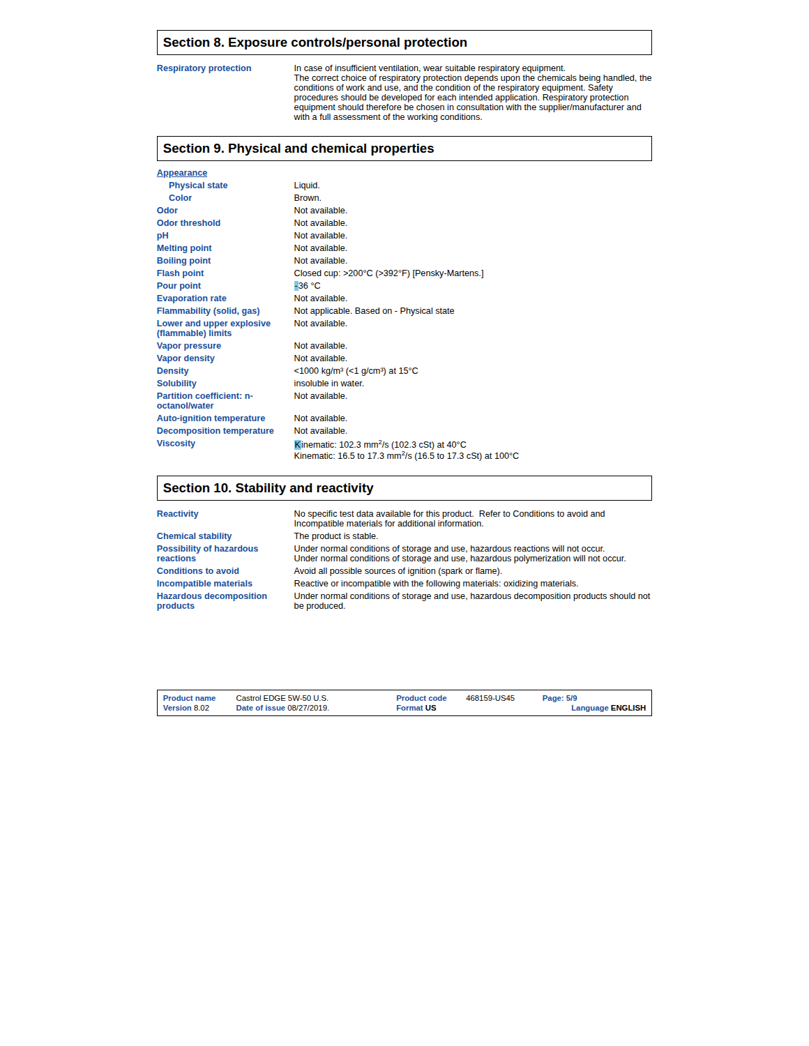Section 8. Exposure controls/personal protection
| Respiratory protection | In case of insufficient ventilation, wear suitable respiratory equipment. The correct choice of respiratory protection depends upon the chemicals being handled, the conditions of work and use, and the condition of the respiratory equipment. Safety procedures should be developed for each intended application. Respiratory protection equipment should therefore be chosen in consultation with the supplier/manufacturer and with a full assessment of the working conditions. |
Section 9. Physical and chemical properties
Appearance
| Physical state | Liquid. |
| Color | Brown. |
| Odor | Not available. |
| Odor threshold | Not available. |
| pH | Not available. |
| Melting point | Not available. |
| Boiling point | Not available. |
| Flash point | Closed cup: >200°C (>392°F) [Pensky-Martens.] |
| Pour point | - 36 °C |
| Evaporation rate | Not available. |
| Flammability (solid, gas) | Not applicable. Based on - Physical state |
| Lower and upper explosive (flammable) limits | Not available. |
| Vapor pressure | Not available. |
| Vapor density | Not available. |
| Density | <1000 kg/m³ (<1 g/cm³) at 15°C |
| Solubility | insoluble in water. |
| Partition coefficient: n- octanol/water | Not available. |
| Auto-ignition temperature | Not available. |
| Decomposition temperature | Not available. |
| Viscosity | K inematic: 102.3 mm 2 /s (102.3 cSt) at 40°C Kinematic: 16.5 to 17.3 mm 2 /s (16.5 to 17.3 cSt) at 100°C |
Section 10. Stability and reactivity
| Reactivity | No specific test data available for this product. Refer to Conditions to avoid and Incompatible materials for additional information. |
| Chemical stability | The product is stable. |
| Possibility of hazardous reactions | Under normal conditions of storage and use, hazardous reactions will not occur. Under normal conditions of storage and use, hazardous polymerization will not occur. |
| Conditions to avoid | Avoid all possible sources of ignition (spark or flame). |
| Incompatible materials | Reactive or incompatible with the following materials: oxidizing materials. |
| Hazardous decomposition products | Under normal conditions of storage and use, hazardous decomposition products should not be produced. |
| Product name | Castrol EDGE 5W-50 U.S. | Product code | 468159-US45 | Page: 5/9 |
| Version 8.02 | Date of issue 08/27/2019. | Format US | Language ENGLISH |